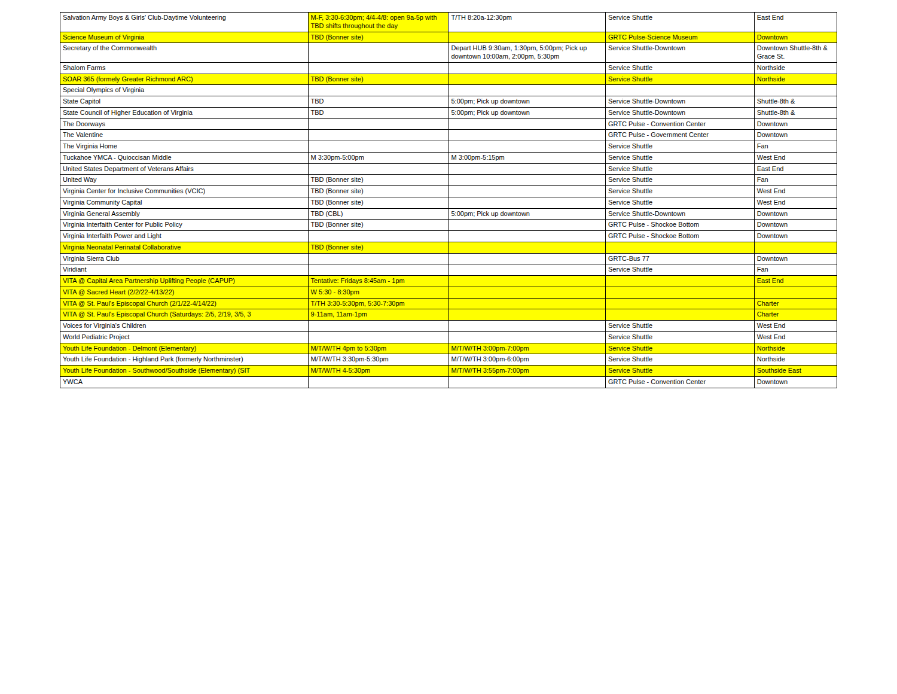| Salvation Army Boys & Girls' Club-Daytime Volunteering | M-F, 3:30-6:30pm; 4/4-4/8: open 9a-5p with TBD shifts throughout the day | T/TH 8:20a-12:30pm | Service Shuttle | East End |
| Science Museum of Virginia | TBD (Bonner site) | | GRTC Pulse-Science Museum | Downtown |
| Secretary of the Commonwealth | | Depart HUB 9:30am, 1:30pm, 5:00pm; Pick up downtown 10:00am, 2:00pm, 5:30pm | Service Shuttle-Downtown | Downtown Shuttle-8th & Grace St. |
| Shalom Farms | | | Service Shuttle | Northside |
| SOAR 365 (formely Greater Richmond ARC) | TBD (Bonner site) | | Service Shuttle | Northside |
| Special Olympics of Virginia | | | | |
| State Capitol | TBD | 5:00pm; Pick up downtown | Service Shuttle-Downtown | Shuttle-8th & |
| State Council of Higher Education of Virginia | TBD | 5:00pm; Pick up downtown | Service Shuttle-Downtown | Shuttle-8th & |
| The Doorways | | | GRTC Pulse - Convention Center | Downtown |
| The Valentine | | | GRTC Pulse - Government Center | Downtown |
| The Virginia Home | | | Service Shuttle | Fan |
| Tuckahoe YMCA - Quioccisan Middle | M 3:30pm-5:00pm | M 3:00pm-5:15pm | Service Shuttle | West End |
| United States Department of Veterans Affairs | | | Service Shuttle | East End |
| United Way | TBD (Bonner site) | | Service Shuttle | Fan |
| Virginia Center for Inclusive Communities (VCIC) | TBD (Bonner site) | | Service Shuttle | West End |
| Virginia Community Capital | TBD (Bonner site) | | Service Shuttle | West End |
| Virginia General Assembly | TBD (CBL) | 5:00pm; Pick up downtown | Service Shuttle-Downtown | Downtown |
| Virginia Interfaith Center for Public Policy | TBD (Bonner site) | | GRTC Pulse - Shockoe Bottom | Downtown |
| Virginia Interfaith Power and Light | | | GRTC Pulse - Shockoe Bottom | Downtown |
| Virginia Neonatal Perinatal Collaborative | TBD (Bonner site) | | | |
| Virginia Sierra Club | | | GRTC-Bus 77 | Downtown |
| Viridiant | | | Service Shuttle | Fan |
| VITA @ Capital Area Partnership Uplifting People (CAPUP) | Tentative: Fridays 8:45am - 1pm | | | East End |
| VITA @ Sacred Heart (2/2/22-4/13/22) | W 5:30 - 8:30pm | | | |
| VITA @ St. Paul's Episcopal Church (2/1/22-4/14/22) | T/TH 3:30-5:30pm, 5:30-7:30pm | | | Charter |
| VITA @ St. Paul's Episcopal Church (Saturdays: 2/5, 2/19, 3/5, 3 | 9-11am, 11am-1pm | | | Charter |
| Voices for Virginia's Children | | | Service Shuttle | West End |
| World Pediatric Project | | | Service Shuttle | West End |
| Youth Life Foundation - Delmont (Elementary) | M/T/W/TH 4pm to 5:30pm | M/T/W/TH 3:00pm-7:00pm | Service Shuttle | Northside |
| Youth Life Foundation - Highland Park (formerly Northminster) | M/T/W/TH 3:30pm-5:30pm | M/T/W/TH 3:00pm-6:00pm | Service Shuttle | Northside |
| Youth Life Foundation - Southwood/Southside (Elementary) (SIT | M/T/W/TH 4-5:30pm | M/T/W/TH 3:55pm-7:00pm | Service Shuttle | Southside East |
| YWCA | | | GRTC Pulse - Convention Center | Downtown |